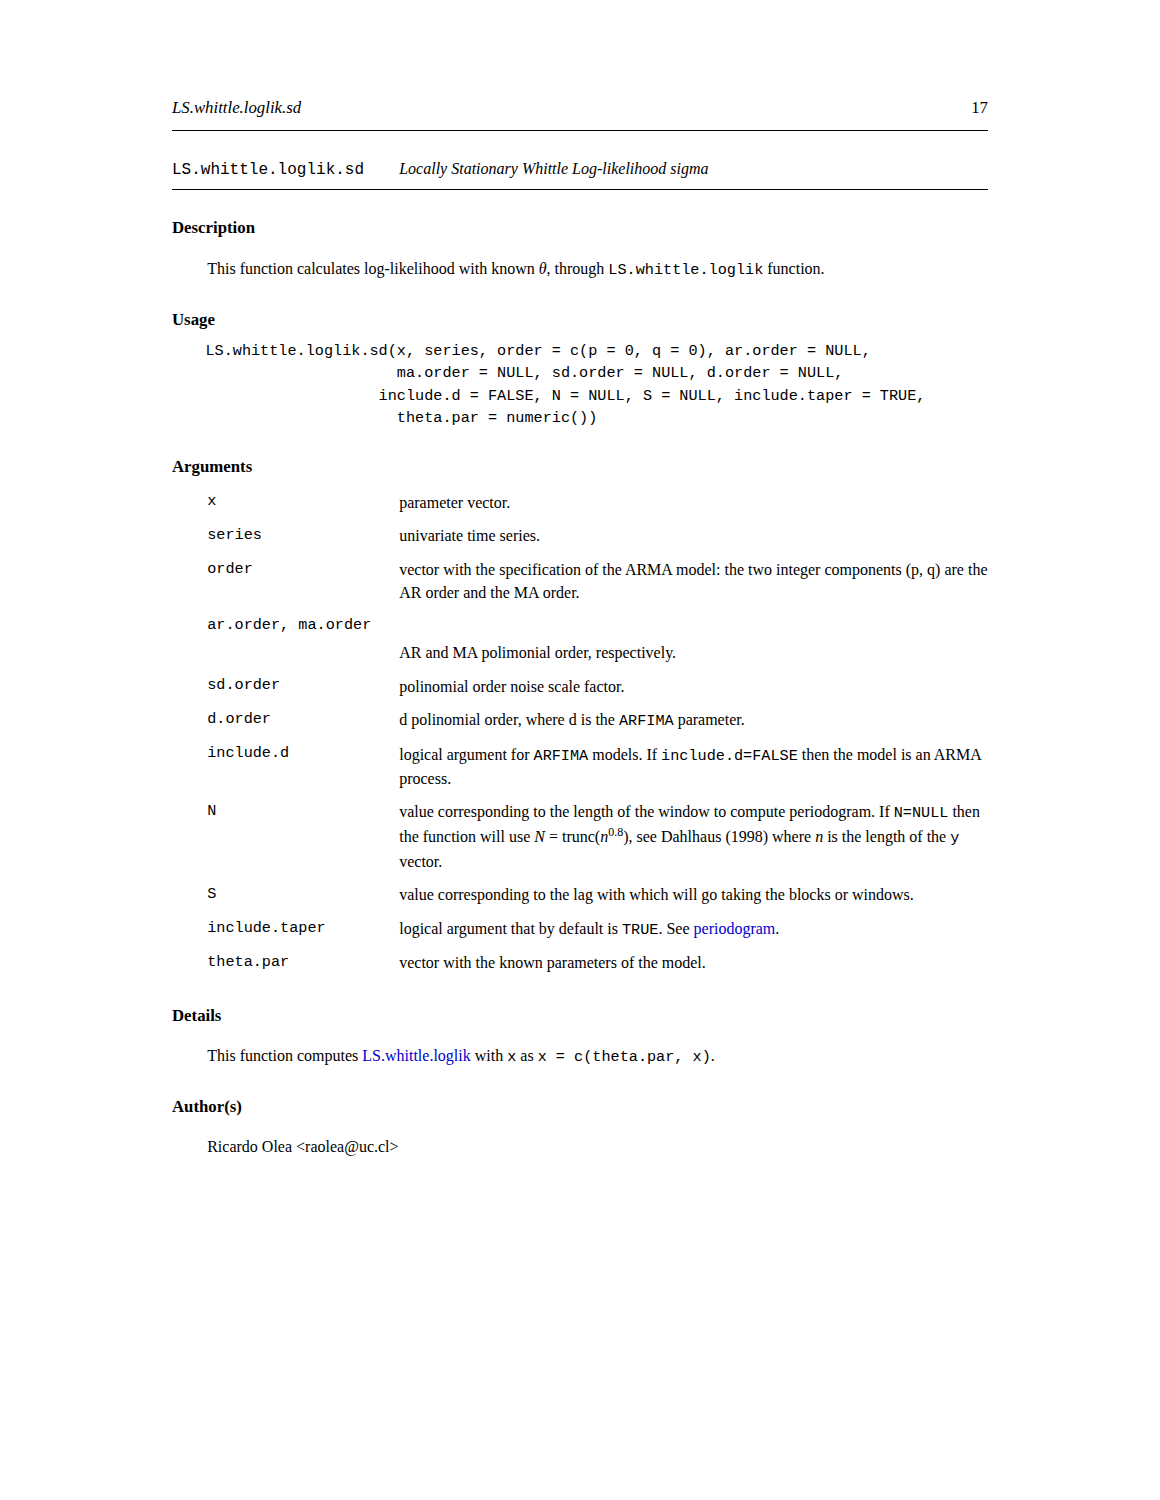LS.whittle.loglik.sd 17
LS.whittle.loglik.sd Locally Stationary Whittle Log-likelihood sigma
Description
This function calculates log-likelihood with known θ, through LS.whittle.loglik function.
Usage
LS.whittle.loglik.sd(x, series, order = c(p = 0, q = 0), ar.order = NULL,
                     ma.order = NULL, sd.order = NULL, d.order = NULL,
                   include.d = FALSE, N = NULL, S = NULL, include.taper = TRUE,
                     theta.par = numeric())
Arguments
x
parameter vector.
series
univariate time series.
order
vector with the specification of the ARMA model: the two integer components (p, q) are the AR order and the MA order.
ar.order, ma.order
AR and MA polimonial order, respectively.
sd.order
polinomial order noise scale factor.
d.order
d polinomial order, where d is the ARFIMA parameter.
include.d
logical argument for ARFIMA models. If include.d=FALSE then the model is an ARMA process.
N
value corresponding to the length of the window to compute periodogram. If N=NULL then the function will use N = trunc(n0.8), see Dahlhaus (1998) where n is the length of the y vector.
S
value corresponding to the lag with which will go taking the blocks or windows.
include.taper
logical argument that by default is TRUE. See periodogram.
theta.par
vector with the known parameters of the model.
Details
This function computes LS.whittle.loglik with x as x = c(theta.par, x).
Author(s)
Ricardo Olea <raolea@uc.cl>